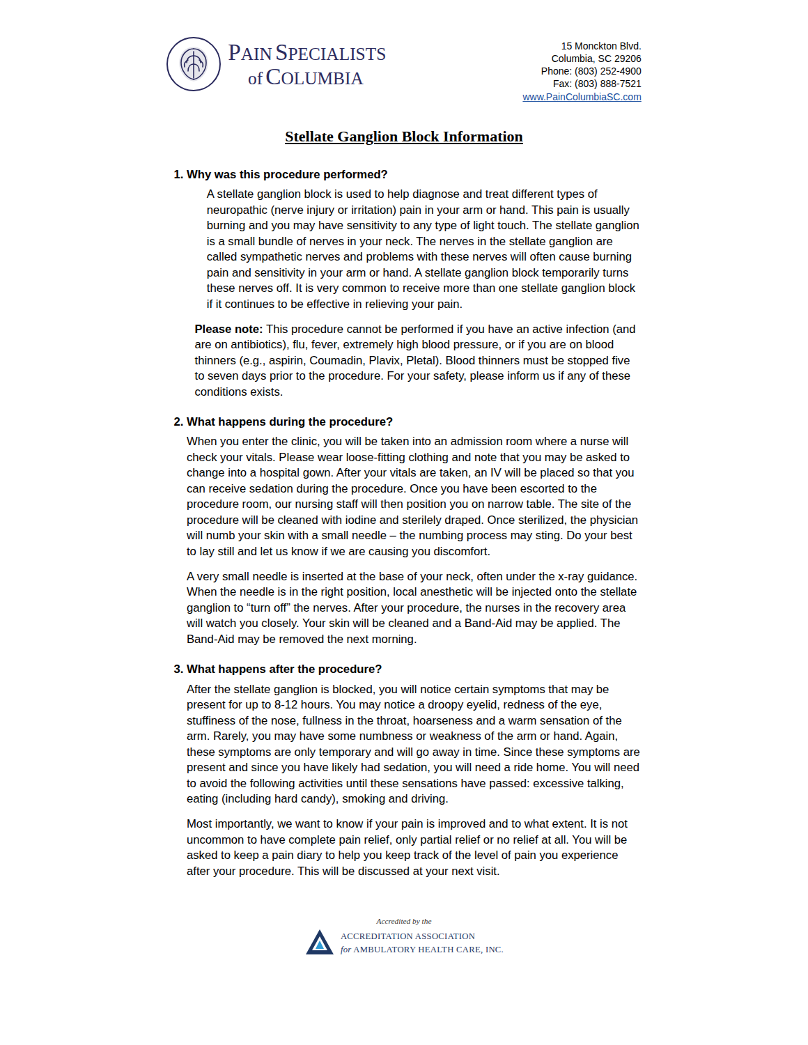PAIN SPECIALISTS
of COLUMBIA
15 Monckton Blvd.
Columbia, SC 29206
Phone: (803) 252-4900
Fax: (803) 888-7521
www.PainColumbiaSC.com
Stellate Ganglion Block Information
Why was this procedure performed?
A stellate ganglion block is used to help diagnose and treat different types of neuropathic (nerve injury or irritation) pain in your arm or hand. This pain is usually burning and you may have sensitivity to any type of light touch. The stellate ganglion is a small bundle of nerves in your neck. The nerves in the stellate ganglion are called sympathetic nerves and problems with these nerves will often cause burning pain and sensitivity in your arm or hand. A stellate ganglion block temporarily turns these nerves off. It is very common to receive more than one stellate ganglion block if it continues to be effective in relieving your pain.
Please note: This procedure cannot be performed if you have an active infection (and are on antibiotics), flu, fever, extremely high blood pressure, or if you are on blood thinners (e.g., aspirin, Coumadin, Plavix, Pletal). Blood thinners must be stopped five to seven days prior to the procedure. For your safety, please inform us if any of these conditions exists.
What happens during the procedure?
When you enter the clinic, you will be taken into an admission room where a nurse will check your vitals. Please wear loose-fitting clothing and note that you may be asked to change into a hospital gown. After your vitals are taken, an IV will be placed so that you can receive sedation during the procedure. Once you have been escorted to the procedure room, our nursing staff will then position you on narrow table. The site of the procedure will be cleaned with iodine and sterilely draped. Once sterilized, the physician will numb your skin with a small needle – the numbing process may sting. Do your best to lay still and let us know if we are causing you discomfort.
A very small needle is inserted at the base of your neck, often under the x-ray guidance. When the needle is in the right position, local anesthetic will be injected onto the stellate ganglion to “turn off” the nerves. After your procedure, the nurses in the recovery area will watch you closely. Your skin will be cleaned and a Band-Aid may be applied. The Band-Aid may be removed the next morning.
What happens after the procedure?
After the stellate ganglion is blocked, you will notice certain symptoms that may be present for up to 8-12 hours. You may notice a droopy eyelid, redness of the eye, stuffiness of the nose, fullness in the throat, hoarseness and a warm sensation of the arm. Rarely, you may have some numbness or weakness of the arm or hand. Again, these symptoms are only temporary and will go away in time. Since these symptoms are present and since you have likely had sedation, you will need a ride home. You will need to avoid the following activities until these sensations have passed: excessive talking, eating (including hard candy), smoking and driving.
Most importantly, we want to know if your pain is improved and to what extent. It is not uncommon to have complete pain relief, only partial relief or no relief at all. You will be asked to keep a pain diary to help you keep track of the level of pain you experience after your procedure. This will be discussed at your next visit.
Accredited by the
ACCREDITATION ASSOCIATION
for AMBULATORY HEALTH CARE, INC.